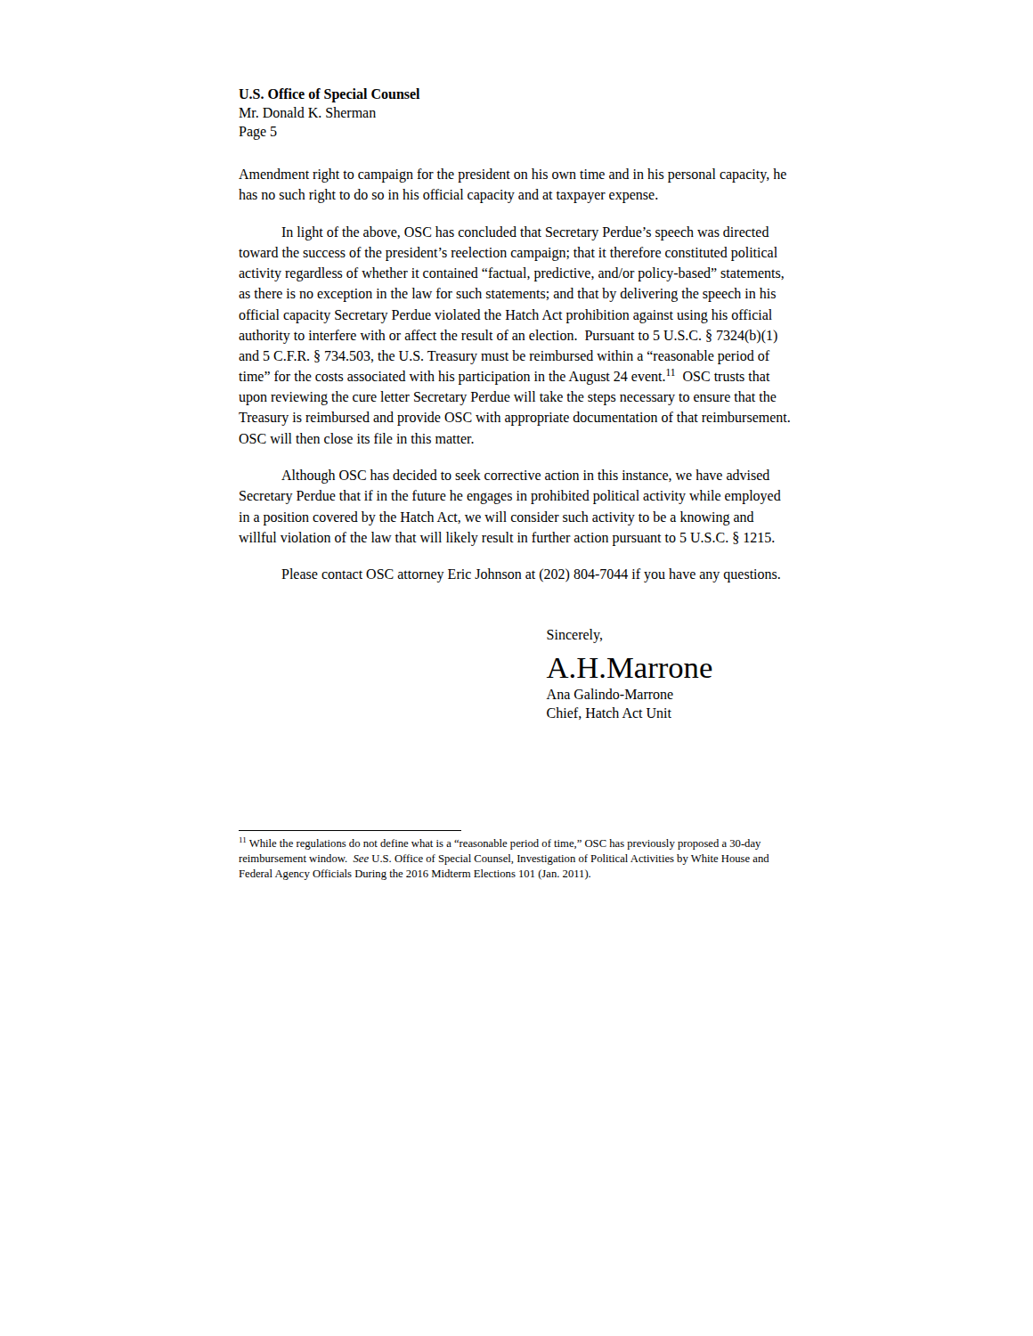U.S. Office of Special Counsel
Mr. Donald K. Sherman
Page 5
Amendment right to campaign for the president on his own time and in his personal capacity, he has no such right to do so in his official capacity and at taxpayer expense.
In light of the above, OSC has concluded that Secretary Perdue’s speech was directed toward the success of the president’s reelection campaign; that it therefore constituted political activity regardless of whether it contained “factual, predictive, and/or policy-based” statements, as there is no exception in the law for such statements; and that by delivering the speech in his official capacity Secretary Perdue violated the Hatch Act prohibition against using his official authority to interfere with or affect the result of an election. Pursuant to 5 U.S.C. § 7324(b)(1) and 5 C.F.R. § 734.503, the U.S. Treasury must be reimbursed within a “reasonable period of time” for the costs associated with his participation in the August 24 event.11 OSC trusts that upon reviewing the cure letter Secretary Perdue will take the steps necessary to ensure that the Treasury is reimbursed and provide OSC with appropriate documentation of that reimbursement. OSC will then close its file in this matter.
Although OSC has decided to seek corrective action in this instance, we have advised Secretary Perdue that if in the future he engages in prohibited political activity while employed in a position covered by the Hatch Act, we will consider such activity to be a knowing and willful violation of the law that will likely result in further action pursuant to 5 U.S.C. § 1215.
Please contact OSC attorney Eric Johnson at (202) 804-7044 if you have any questions.
Sincerely,
A.H.Marrone
Ana Galindo-Marrone
Chief, Hatch Act Unit
11 While the regulations do not define what is a “reasonable period of time,” OSC has previously proposed a 30-day reimbursement window. See U.S. Office of Special Counsel, Investigation of Political Activities by White House and Federal Agency Officials During the 2016 Midterm Elections 101 (Jan. 2011).